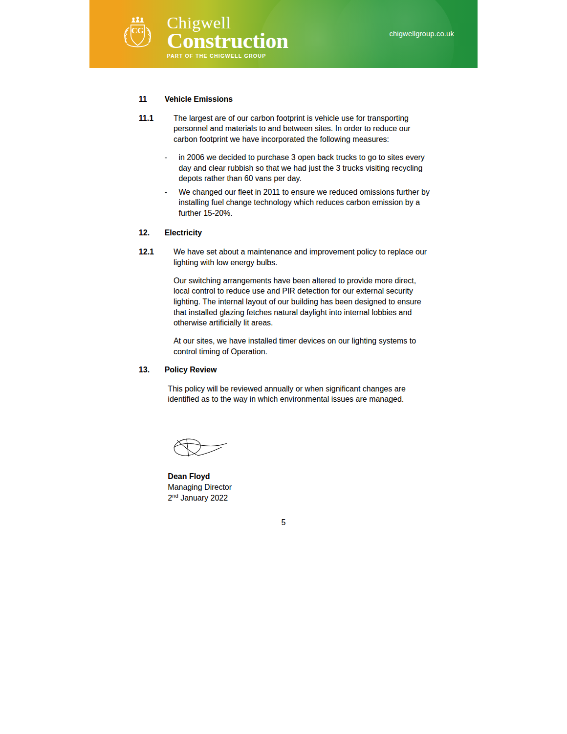CG
Chigwell
Construction
PART OF THE CHIGWELL GROUP
chigwellgroup.co.uk
11 Vehicle Emissions
11.1
The largest are of our carbon footprint is vehicle use for transporting personnel and materials to and between sites. In order to reduce our carbon footprint we have incorporated the following measures:
in 2006 we decided to purchase 3 open back trucks to go to sites every day and clear rubbish so that we had just the 3 trucks visiting recycling depots rather than 60 vans per day.
We changed our fleet in 2011 to ensure we reduced omissions further by installing fuel change technology which reduces carbon emission by a further 15-20%.
12. Electricity
12.1
We have set about a maintenance and improvement policy to replace our lighting with low energy bulbs.
Our switching arrangements have been altered to provide more direct, local control to reduce use and PIR detection for our external security lighting. The internal layout of our building has been designed to ensure that installed glazing fetches natural daylight into internal lobbies and otherwise artificially lit areas.
At our sites, we have installed timer devices on our lighting systems to control timing of Operation.
13. Policy Review
This policy will be reviewed annually or when significant changes are identified as to the way in which environmental issues are managed.
Dean Floyd
Managing Director
2nd January 2022
5